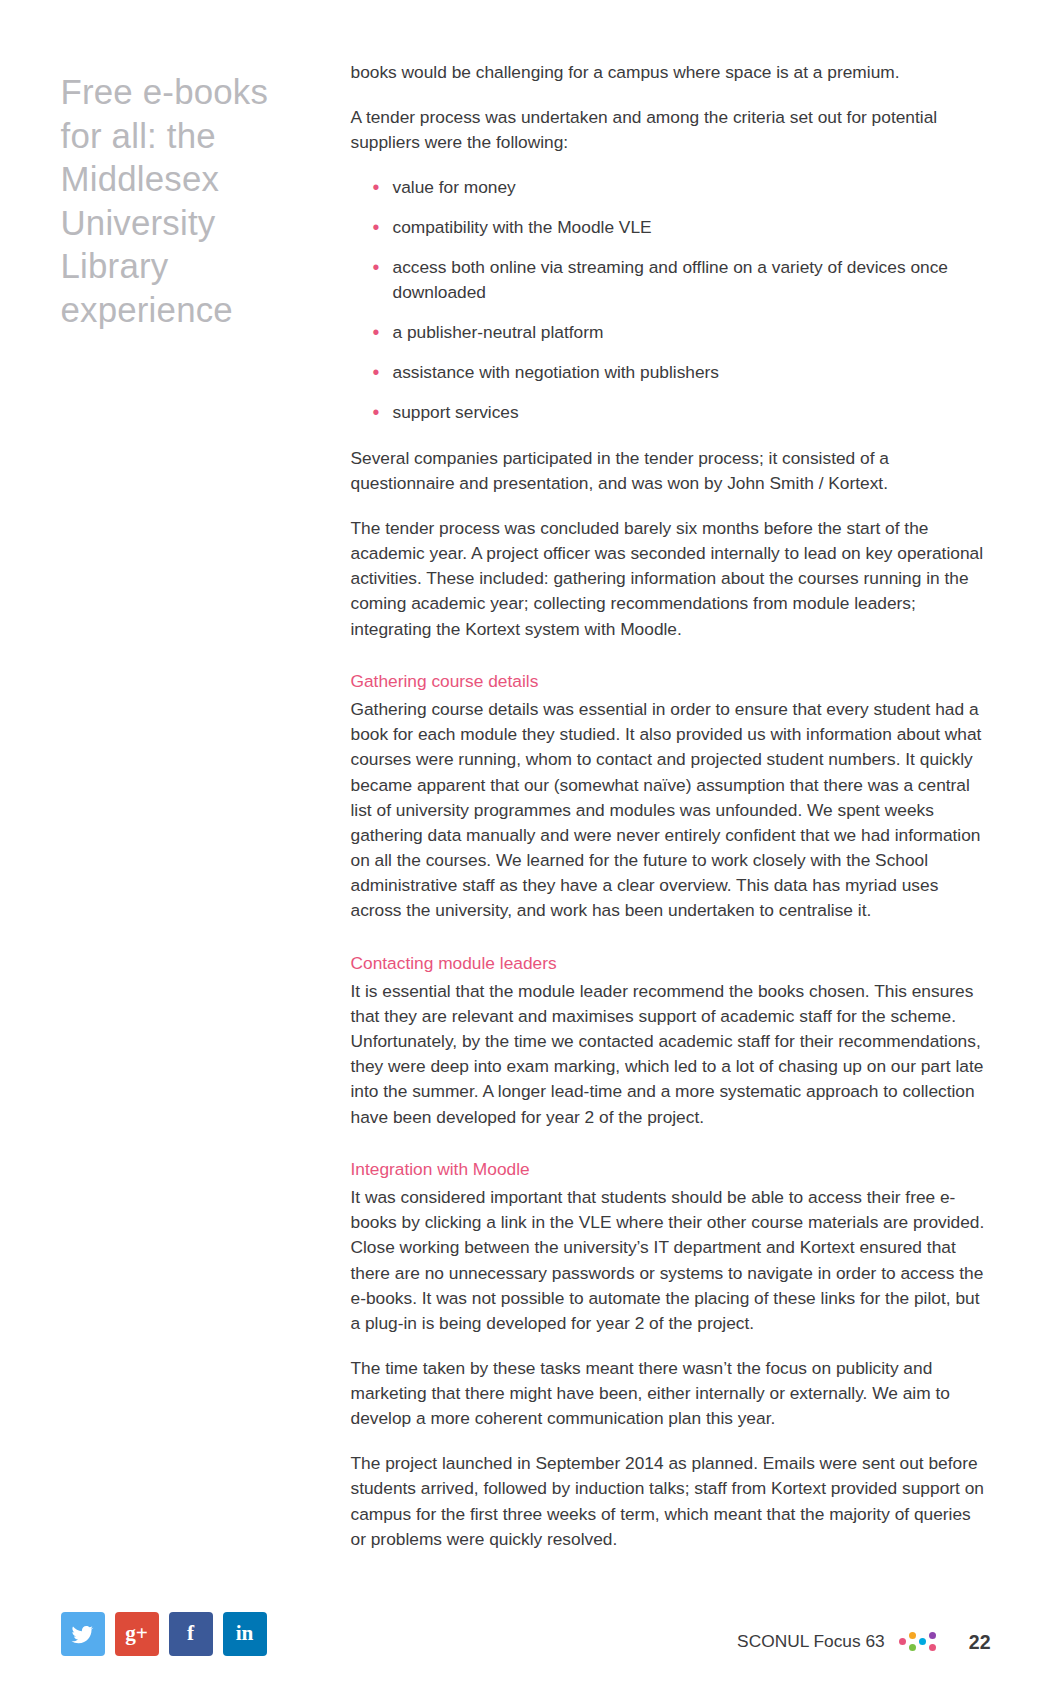Free e-books for all: the Middlesex University Library experience
books would be challenging for a campus where space is at a premium.
A tender process was undertaken and among the criteria set out for potential suppliers were the following:
value for money
compatibility with the Moodle VLE
access both online via streaming and offline on a variety of devices once downloaded
a publisher-neutral platform
assistance with negotiation with publishers
support services
Several companies participated in the tender process; it consisted of a questionnaire and presentation, and was won by John Smith / Kortext.
The tender process was concluded barely six months before the start of the academic year. A project officer was seconded internally to lead on key operational activities. These included: gathering information about the courses running in the coming academic year; collecting recommendations from module leaders; integrating the Kortext system with Moodle.
Gathering course details
Gathering course details was essential in order to ensure that every student had a book for each module they studied. It also provided us with information about what courses were running, whom to contact and projected student numbers. It quickly became apparent that our (somewhat naïve) assumption that there was a central list of university programmes and modules was unfounded. We spent weeks gathering data manually and were never entirely confident that we had information on all the courses. We learned for the future to work closely with the School administrative staff as they have a clear overview. This data has myriad uses across the university, and work has been undertaken to centralise it.
Contacting module leaders
It is essential that the module leader recommend the books chosen. This ensures that they are relevant and maximises support of academic staff for the scheme. Unfortunately, by the time we contacted academic staff for their recommendations, they were deep into exam marking, which led to a lot of chasing up on our part late into the summer. A longer lead-time and a more systematic approach to collection have been developed for year 2 of the project.
Integration with Moodle
It was considered important that students should be able to access their free e-books by clicking a link in the VLE where their other course materials are provided. Close working between the university’s IT department and Kortext ensured that there are no unnecessary passwords or systems to navigate in order to access the e-books. It was not possible to automate the placing of these links for the pilot, but a plug-in is being developed for year 2 of the project.
The time taken by these tasks meant there wasn’t the focus on publicity and marketing that there might have been, either internally or externally. We aim to develop a more coherent communication plan this year.
The project launched in September 2014 as planned. Emails were sent out before students arrived, followed by induction talks; staff from Kortext provided support on campus for the first three weeks of term, which meant that the majority of queries or problems were quickly resolved.
g+ f in
SCONUL Focus 63 22